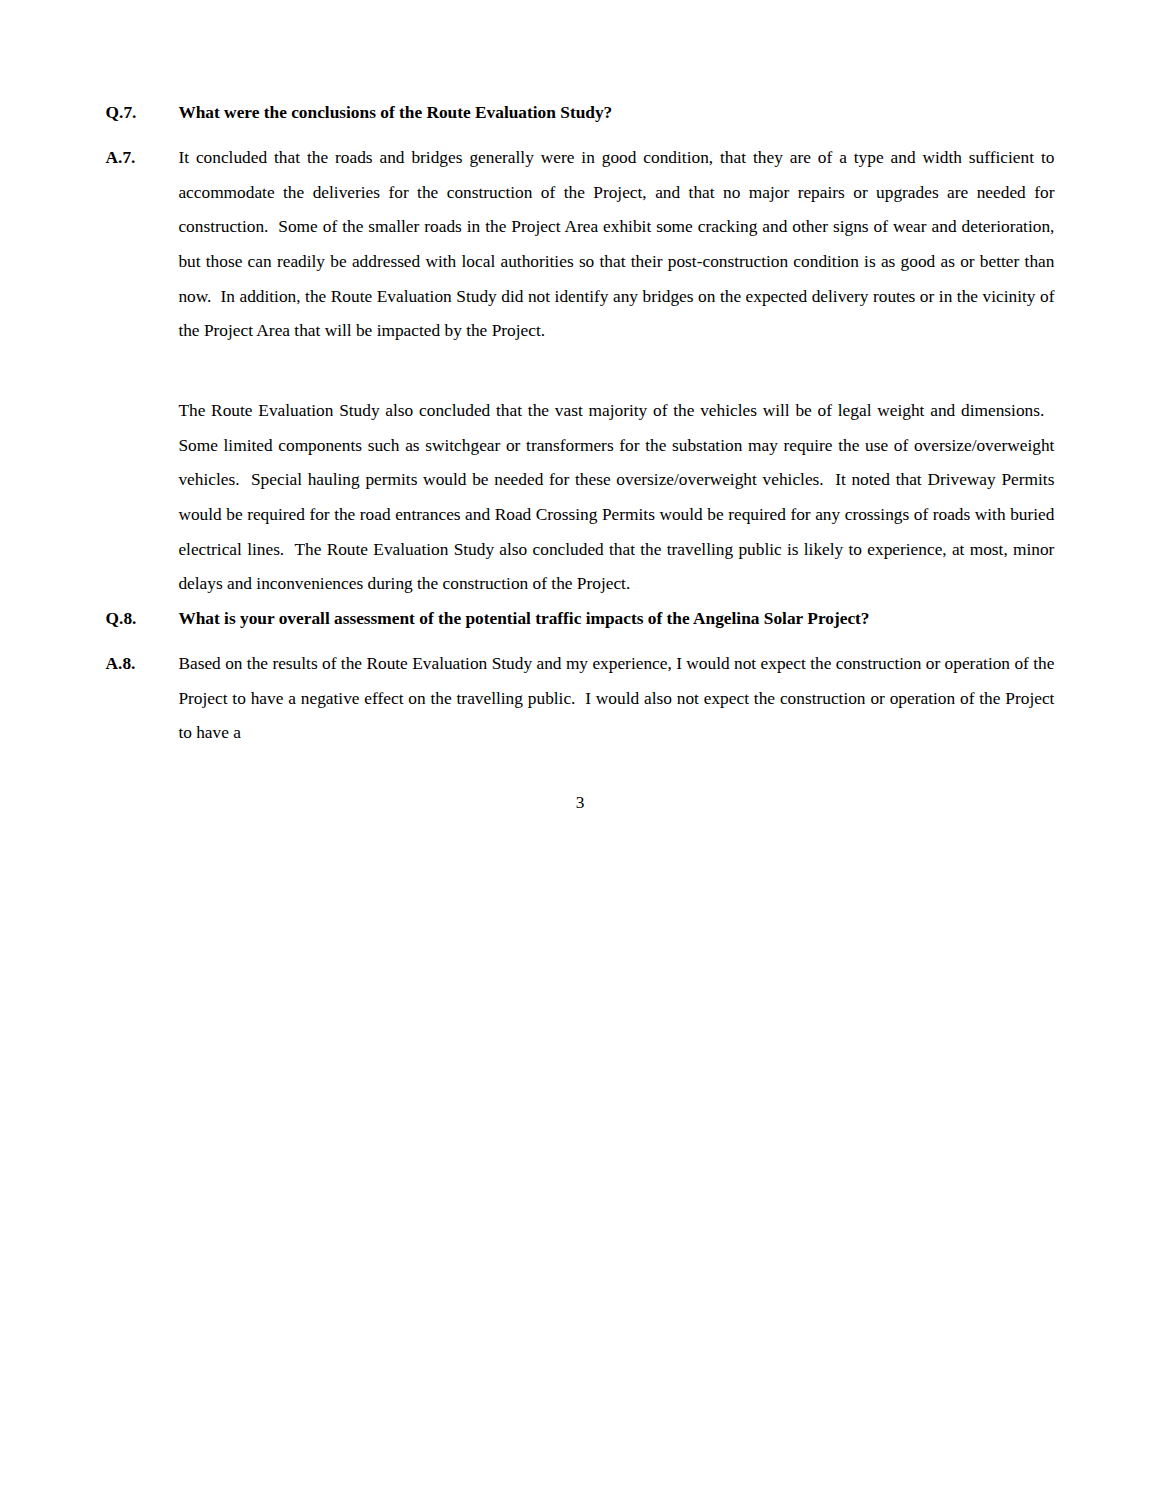Q.7.
What were the conclusions of the Route Evaluation Study?
A.7.
It concluded that the roads and bridges generally were in good condition, that they are of a type and width sufficient to accommodate the deliveries for the construction of the Project, and that no major repairs or upgrades are needed for construction. Some of the smaller roads in the Project Area exhibit some cracking and other signs of wear and deterioration, but those can readily be addressed with local authorities so that their post-construction condition is as good as or better than now. In addition, the Route Evaluation Study did not identify any bridges on the expected delivery routes or in the vicinity of the Project Area that will be impacted by the Project.
The Route Evaluation Study also concluded that the vast majority of the vehicles will be of legal weight and dimensions. Some limited components such as switchgear or transformers for the substation may require the use of oversize/overweight vehicles. Special hauling permits would be needed for these oversize/overweight vehicles. It noted that Driveway Permits would be required for the road entrances and Road Crossing Permits would be required for any crossings of roads with buried electrical lines. The Route Evaluation Study also concluded that the travelling public is likely to experience, at most, minor delays and inconveniences during the construction of the Project.
Q.8.
What is your overall assessment of the potential traffic impacts of the Angelina Solar Project?
A.8.
Based on the results of the Route Evaluation Study and my experience, I would not expect the construction or operation of the Project to have a negative effect on the travelling public. I would also not expect the construction or operation of the Project to have a
3